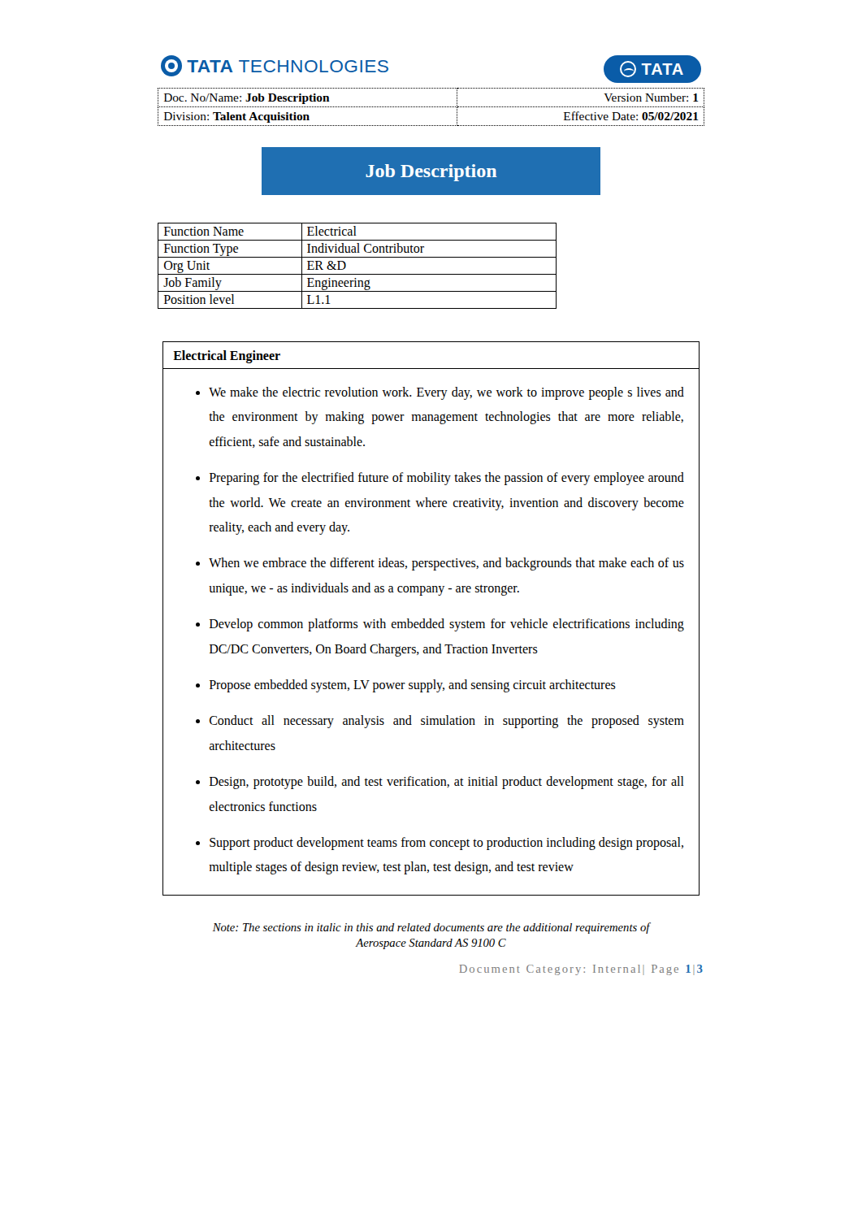TATA TECHNOLOGIES
TATA
| Doc. No/Name: Job Description | Version Number: 1 |
| Division: Talent Acquisition | Effective Date: 05/02/2021 |
Job Description
| Function Name | Electrical |
| Function Type | Individual Contributor |
| Org Unit | ER &D |
| Job Family | Engineering |
| Position level | L1.1 |
Electrical Engineer
We make the electric revolution work. Every day, we work to improve people s lives and the environment by making power management technologies that are more reliable, efficient, safe and sustainable.
Preparing for the electrified future of mobility takes the passion of every employee around the world. We create an environment where creativity, invention and discovery become reality, each and every day.
When we embrace the different ideas, perspectives, and backgrounds that make each of us unique, we - as individuals and as a company - are stronger.
Develop common platforms with embedded system for vehicle electrifications including DC/DC Converters, On Board Chargers, and Traction Inverters
Propose embedded system, LV power supply, and sensing circuit architectures
Conduct all necessary analysis and simulation in supporting the proposed system architectures
Design, prototype build, and test verification, at initial product development stage, for all electronics functions
Support product development teams from concept to production including design proposal, multiple stages of design review, test plan, test design, and test review
Note: The sections in italic in this and related documents are the additional requirements of
Aerospace Standard AS 9100 C
Document Category: Internal| Page 1|3